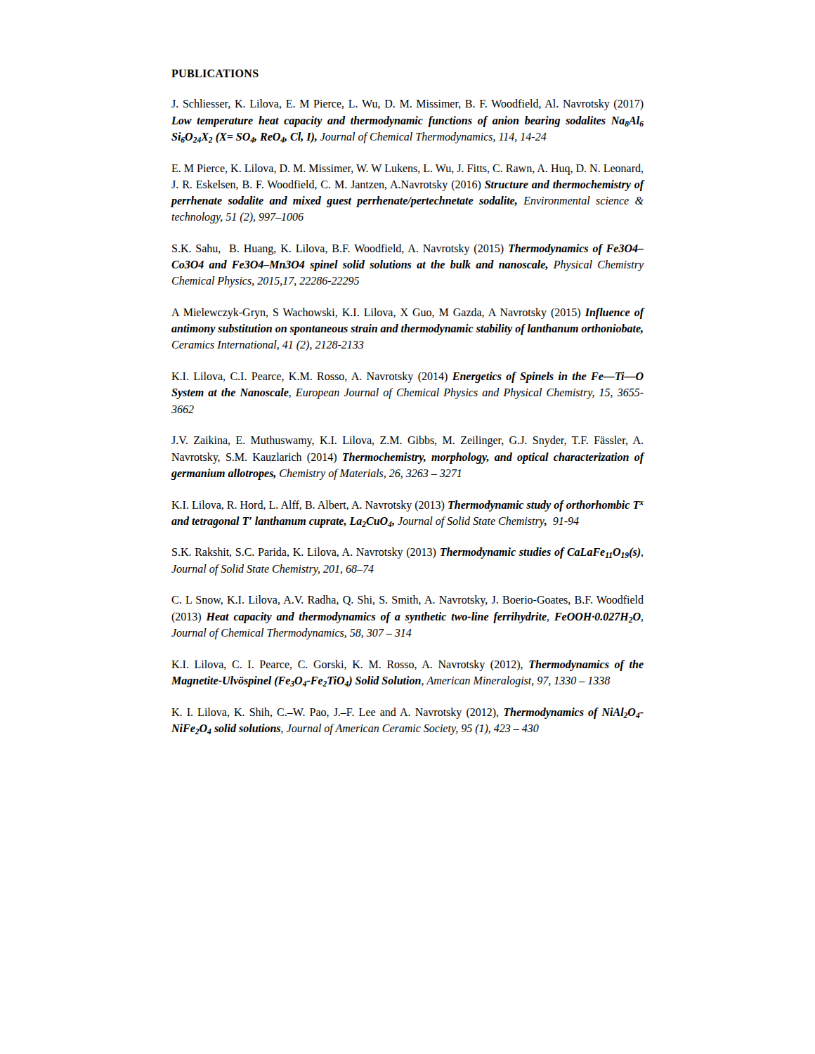PUBLICATIONS
J. Schliesser, K. Lilova, E. M Pierce, L. Wu, D. M. Missimer, B. F. Woodfield, Al. Navrotsky (2017) Low temperature heat capacity and thermodynamic functions of anion bearing sodalites Na8Al6 Si6O24X2 (X= SO4, ReO4, Cl, I), Journal of Chemical Thermodynamics, 114, 14-24
E. M Pierce, K. Lilova, D. M. Missimer, W. W Lukens, L. Wu, J. Fitts, C. Rawn, A. Huq, D. N. Leonard, J. R. Eskelsen, B. F. Woodfield, C. M. Jantzen, A.Navrotsky (2016) Structure and thermochemistry of perrhenate sodalite and mixed guest perrhenate/pertechnetate sodalite, Environmental science & technology, 51 (2), 997–1006
S.K. Sahu, B. Huang, K. Lilova, B.F. Woodfield, A. Navrotsky (2015) Thermodynamics of Fe3O4–Co3O4 and Fe3O4–Mn3O4 spinel solid solutions at the bulk and nanoscale, Physical Chemistry Chemical Physics, 2015,17, 22286-22295
A Mielewczyk-Gryn, S Wachowski, K.I. Lilova, X Guo, M Gazda, A Navrotsky (2015) Influence of antimony substitution on spontaneous strain and thermodynamic stability of lanthanum orthoniobate, Ceramics International, 41 (2), 2128-2133
K.I. Lilova, C.I. Pearce, K.M. Rosso, A. Navrotsky (2014) Energetics of Spinels in the Fe—Ti—O System at the Nanoscale, European Journal of Chemical Physics and Physical Chemistry, 15, 3655-3662
J.V. Zaikina, E. Muthuswamy, K.I. Lilova, Z.M. Gibbs, M. Zeilinger, G.J. Snyder, T.F. Fässler, A. Navrotsky, S.M. Kauzlarich (2014) Thermochemistry, morphology, and optical characterization of germanium allotropes, Chemistry of Materials, 26, 3263 – 3271
K.I. Lilova, R. Hord, L. Alff, B. Albert, A. Navrotsky (2013) Thermodynamic study of orthorhombic Tx and tetragonal T′ lanthanum cuprate, La2CuO4, Journal of Solid State Chemistry, 91-94
S.K. Rakshit, S.C. Parida, K. Lilova, A. Navrotsky (2013) Thermodynamic studies of CaLaFe11O19(s), Journal of Solid State Chemistry, 201, 68–74
C. L Snow, K.I. Lilova, A.V. Radha, Q. Shi, S. Smith, A. Navrotsky, J. Boerio-Goates, B.F. Woodfield (2013) Heat capacity and thermodynamics of a synthetic two-line ferrihydrite, FeOOH·0.027H2O, Journal of Chemical Thermodynamics, 58, 307 – 314
K.I. Lilova, C. I. Pearce, C. Gorski, K. M. Rosso, A. Navrotsky (2012), Thermodynamics of the Magnetite-Ulvöspinel (Fe3O4-Fe2TiO4) Solid Solution, American Mineralogist, 97, 1330 – 1338
K. I. Lilova, K. Shih, C.–W. Pao, J.–F. Lee and A. Navrotsky (2012), Thermodynamics of NiAl2O4-NiFe2O4 solid solutions, Journal of American Ceramic Society, 95 (1), 423 – 430